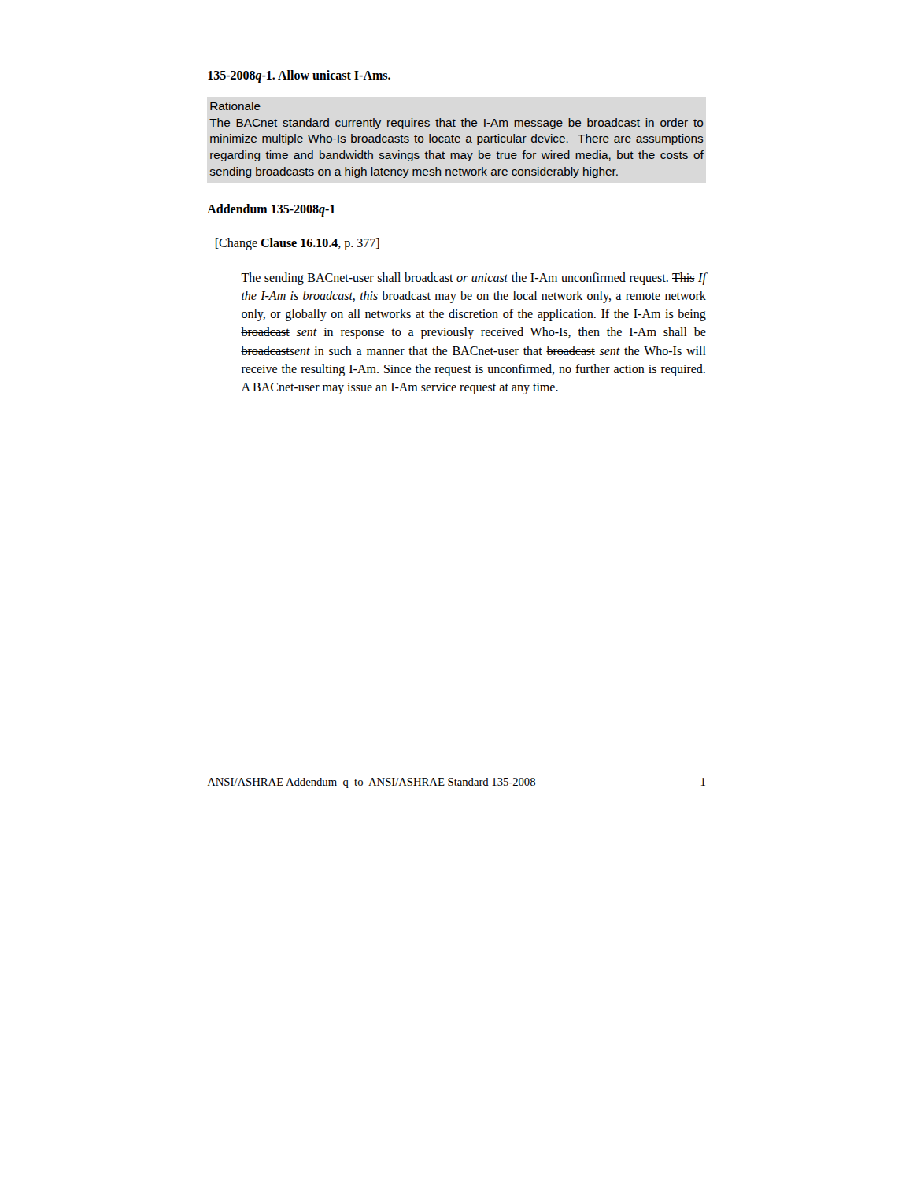135-2008q-1. Allow unicast I-Ams.
Rationale The BACnet standard currently requires that the I-Am message be broadcast in order to minimize multiple Who-Is broadcasts to locate a particular device. There are assumptions regarding time and bandwidth savings that may be true for wired media, but the costs of sending broadcasts on a high latency mesh network are considerably higher.
Addendum 135-2008q-1
[Change Clause 16.10.4, p. 377]
The sending BACnet-user shall broadcast or unicast the I-Am unconfirmed request. This If the I-Am is broadcast, this broadcast may be on the local network only, a remote network only, or globally on all networks at the discretion of the application. If the I-Am is being broadcast sent in response to a previously received Who-Is, then the I-Am shall be broadcast sent in such a manner that the BACnet-user that broadcast sent the Who-Is will receive the resulting I-Am. Since the request is unconfirmed, no further action is required. A BACnet-user may issue an I-Am service request at any time.
ANSI/ASHRAE Addendum q to ANSI/ASHRAE Standard 135-2008 1